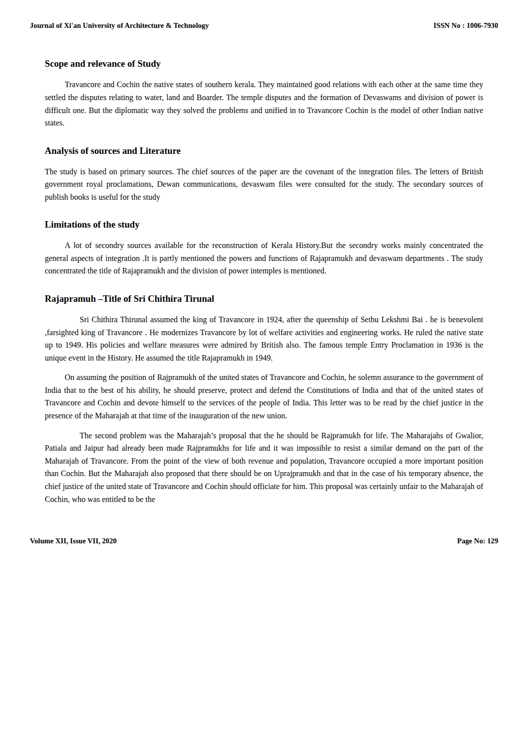Journal of Xi'an University of Architecture & Technology ISSN No : 1006-7930
Scope and relevance of Study
Travancore and Cochin the native states of southern kerala. They maintained good relations with each other at the same time they settled the disputes relating to water, land and Boarder. The temple disputes and the formation of Devaswams and division of power is difficult one. But the diplomatic way they solved the problems and unified in to Travancore Cochin is the model of other Indian native states.
Analysis of sources and Literature
The study is based on primary sources. The chief sources of the paper are the covenant of the integration files. The letters of British government royal proclamations, Dewan communications, devaswam files were consulted for the study. The secondary sources of publish books is useful for the study
Limitations of the study
A lot of secondry sources available for the reconstruction of Kerala History.But the secondry works mainly concentrated the general aspects of integration .It is partly mentioned the powers and functions of Rajapramukh and devaswam departments . The study concentrated the title of Rajapramukh and the division of power intemples is mentioned.
Rajapramuh –Title of Sri Chithira Tirunal
Sri Chithira Thirunal assumed the king of Travancore in 1924, after the queenship of Sethu Lekshmi Bai . he is benevolent ,farsighted king of Travancore . He modernizes Travancore by lot of welfare activities and engineering works. He ruled the native state up to 1949. His policies and welfare measures were admired by British also. The famous temple Entry Proclamation in 1936 is the unique event in the History. He assumed the title Rajapramukh in 1949.
On assuming the position of Rajpramukh of the united states of Travancore and Cochin, he solemn assurance to the government of India that to the best of his ability, he should preserve, protect and defend the Constitutions of India and that of the united states of Travancore and Cochin and devote himself to the services of the people of India. This letter was to be read by the chief justice in the presence of the Maharajah at that time of the inauguration of the new union.
The second problem was the Maharajah’s proposal that the he should be Rajpramukh for life. The Maharajahs of Gwalior, Patiala and Jaipur had already been made Rajpramukhs for life and it was impossible to resist a similar demand on the part of the Maharajah of Travancore. From the point of the view of both revenue and population, Travancore occupied a more important position than Cochin. But the Maharajah also proposed that there should be on Uprajpramukh and that in the case of his temporary absence, the chief justice of the united state of Travancore and Cochin should officiate for him. This proposal was certainly unfair to the Maharajah of Cochin, who was entitled to be the
Volume XII, Issue VII, 2020 Page No: 129